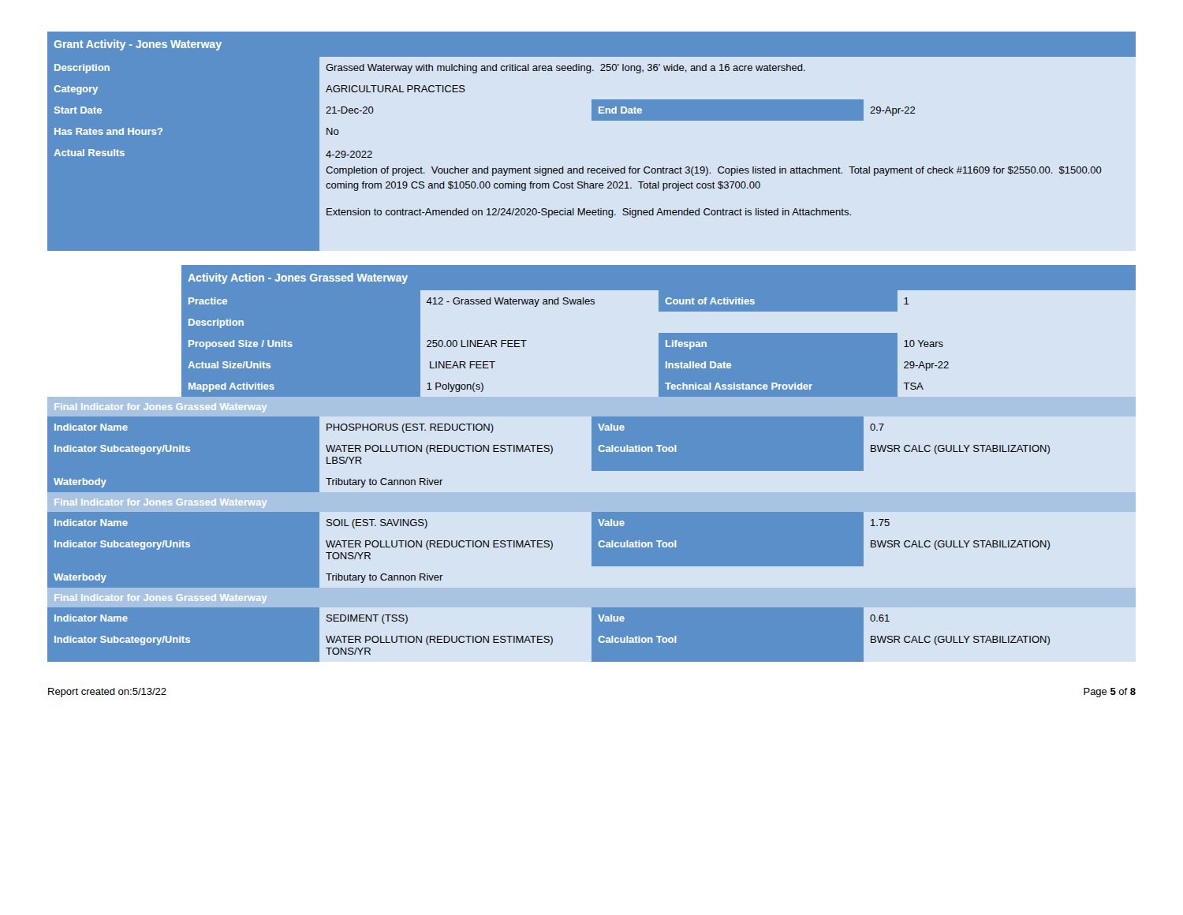| Grant Activity - Jones Waterway |
| Description | Grassed Waterway with mulching and critical area seeding. 250' long, 36' wide, and a 16 acre watershed. |
| Category | AGRICULTURAL PRACTICES |
| Start Date | 21-Dec-20 | End Date | 29-Apr-22 |
| Has Rates and Hours? | No |
| Actual Results | 4-29-2022 Completion of project. Voucher and payment signed and received for Contract 3(19). Copies listed in attachment. Total payment of check #11609 for $2550.00. $1500.00 coming from 2019 CS and $1050.00 coming from Cost Share 2021. Total project cost $3700.00 Extension to contract-Amended on 12/24/2020-Special Meeting. Signed Amended Contract is listed in Attachments. |
| Activity Action - Jones Grassed Waterway |
| Practice | 412 - Grassed Waterway and Swales | Count of Activities | 1 |
| Description | |
| Proposed Size / Units | 250.00 LINEAR FEET | Lifespan | 10 Years |
| Actual Size/Units | LINEAR FEET | Installed Date | 29-Apr-22 |
| Mapped Activities | 1 Polygon(s) | Technical Assistance Provider | TSA |
| Final Indicator for Jones Grassed Waterway |
| Indicator Name | PHOSPHORUS (EST. REDUCTION) | Value | 0.7 |
| Indicator Subcategory/Units | WATER POLLUTION (REDUCTION ESTIMATES) LBS/YR | Calculation Tool | BWSR CALC (GULLY STABILIZATION) |
| Waterbody | Tributary to Cannon River |
| Final Indicator for Jones Grassed Waterway |
| Indicator Name | SOIL (EST. SAVINGS) | Value | 1.75 |
| Indicator Subcategory/Units | WATER POLLUTION (REDUCTION ESTIMATES) TONS/YR | Calculation Tool | BWSR CALC (GULLY STABILIZATION) |
| Waterbody | Tributary to Cannon River |
| Final Indicator for Jones Grassed Waterway |
| Indicator Name | SEDIMENT (TSS) | Value | 0.61 |
| Indicator Subcategory/Units | WATER POLLUTION (REDUCTION ESTIMATES) TONS/YR | Calculation Tool | BWSR CALC (GULLY STABILIZATION) |
Report created on:5/13/22 Page 5 of 8